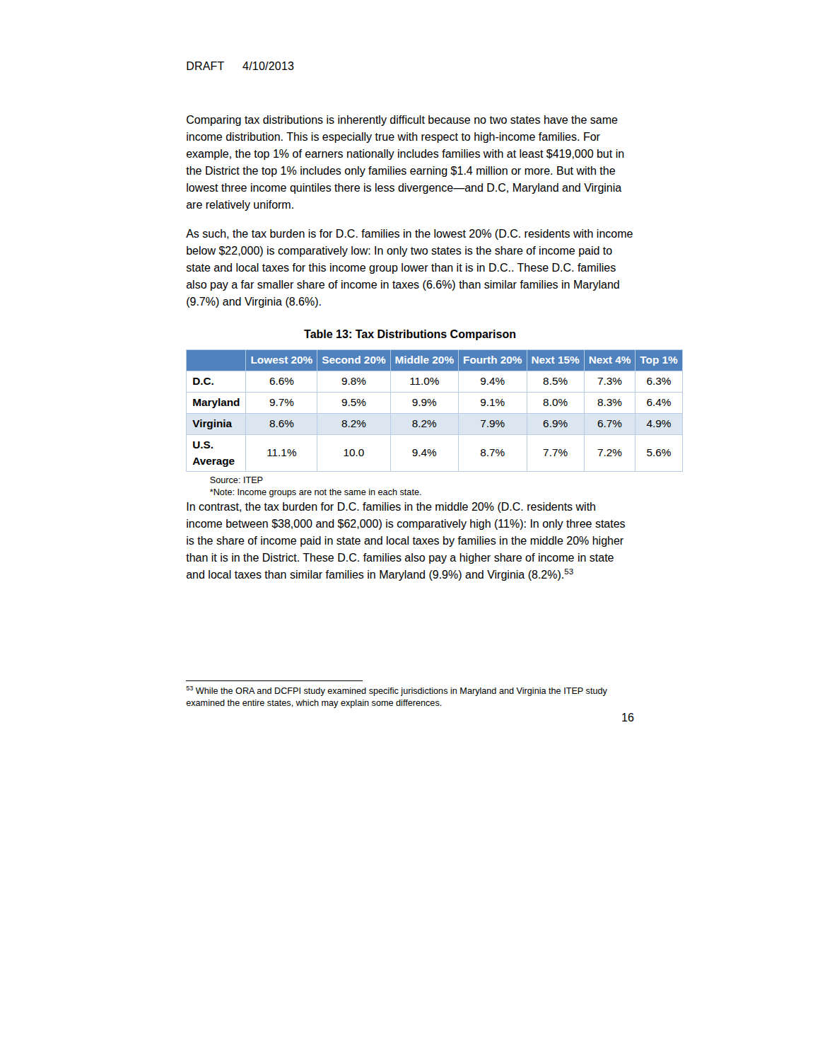DRAFT4/10/2013
Comparing tax distributions is inherently difficult because no two states have the same income distribution. This is especially true with respect to high-income families. For example, the top 1% of earners nationally includes families with at least $419,000 but in the District the top 1% includes only families earning $1.4 million or more. But with the lowest three income quintiles there is less divergence—and D.C, Maryland and Virginia are relatively uniform.
As such, the tax burden is for D.C. families in the lowest 20% (D.C. residents with income below $22,000) is comparatively low: In only two states is the share of income paid to state and local taxes for this income group lower than it is in D.C.. These D.C. families also pay a far smaller share of income in taxes (6.6%) than similar families in Maryland (9.7%) and Virginia (8.6%).
Table 13: Tax Distributions Comparison
| | Lowest 20% | Second 20% | Middle 20% | Fourth 20% | Next 15% | Next 4% | Top 1% |
| --- | --- | --- | --- | --- | --- | --- | --- |
| D.C. | 6.6% | 9.8% | 11.0% | 9.4% | 8.5% | 7.3% | 6.3% |
| Maryland | 9.7% | 9.5% | 9.9% | 9.1% | 8.0% | 8.3% | 6.4% |
| Virginia | 8.6% | 8.2% | 8.2% | 7.9% | 6.9% | 6.7% | 4.9% |
| U.S. Average | 11.1% | 10.0 | 9.4% | 8.7% | 7.7% | 7.2% | 5.6% |
Source: ITEP *Note: Income groups are not the same in each state.
In contrast, the tax burden for D.C. families in the middle 20% (D.C. residents with income between $38,000 and $62,000) is comparatively high (11%): In only three states is the share of income paid in state and local taxes by families in the middle 20% higher than it is in the District. These D.C. families also pay a higher share of income in state and local taxes than similar families in Maryland (9.9%) and Virginia (8.2%).53
53 While the ORA and DCFPI study examined specific jurisdictions in Maryland and Virginia the ITEP study examined the entire states, which may explain some differences.
16